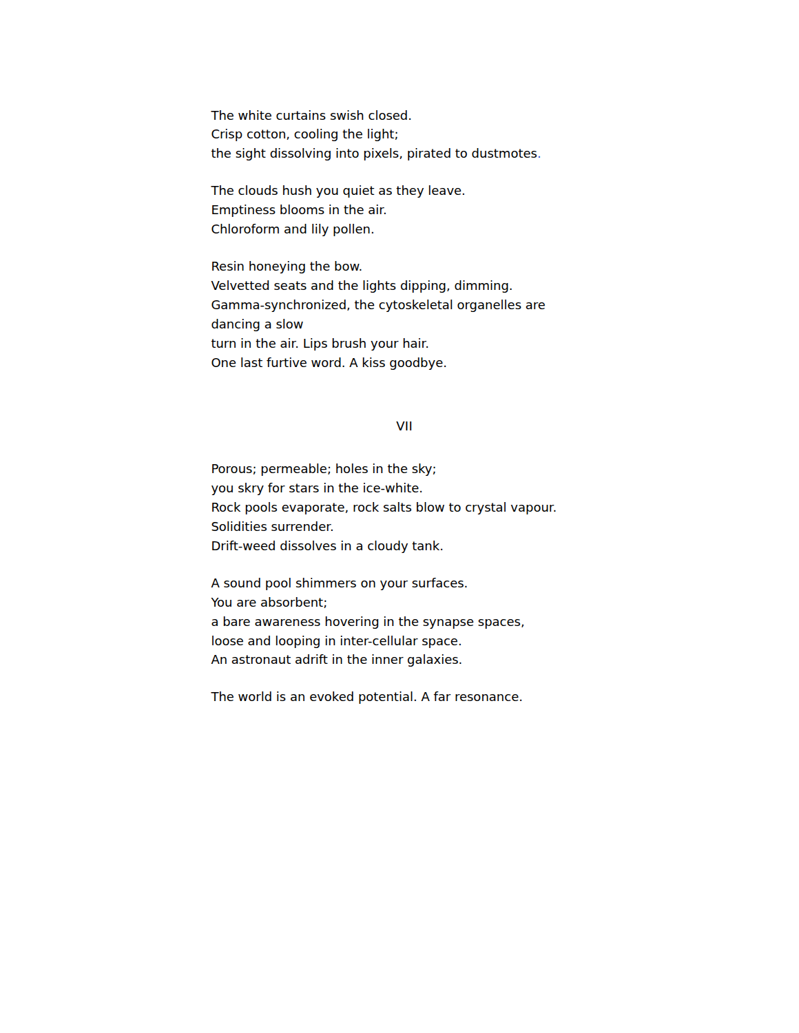The white curtains swish closed.
Crisp cotton, cooling the light;
the sight dissolving into pixels, pirated to dustmotes.
The clouds hush you quiet as they leave.
Emptiness blooms in the air.
Chloroform and lily pollen.
Resin honeying the bow.
Velvetted seats and the lights dipping, dimming.
Gamma-synchronized, the cytoskeletal organelles are dancing a slow
turn in the air. Lips brush your hair.
One last furtive word. A kiss goodbye.
VII
Porous; permeable; holes in the sky;
you skry for stars in the ice-white.
Rock pools evaporate, rock salts blow to crystal vapour.
Solidities surrender.
Drift-weed dissolves in a cloudy tank.
A sound pool shimmers on your surfaces.
You are absorbent;
a bare awareness hovering in the synapse spaces,
loose and looping in inter-cellular space.
An astronaut adrift in the inner galaxies.
The world is an evoked potential. A far resonance.